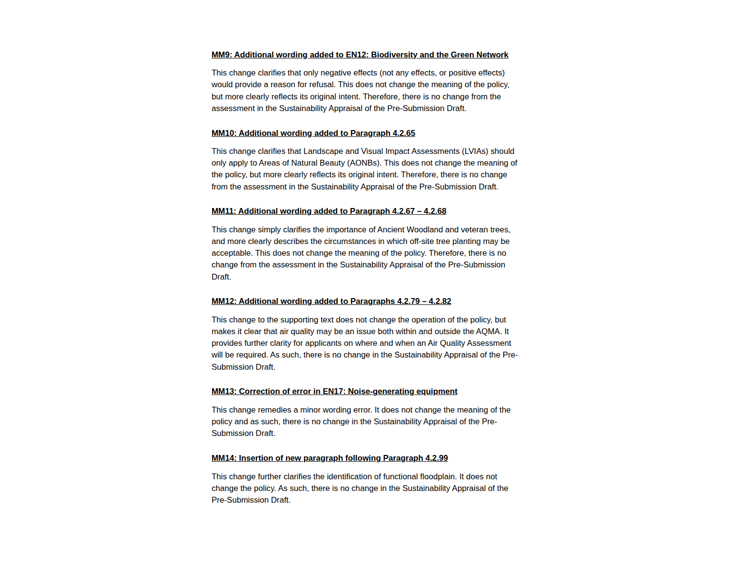MM9: Additional wording added to EN12: Biodiversity and the Green Network
This change clarifies that only negative effects (not any effects, or positive effects) would provide a reason for refusal. This does not change the meaning of the policy, but more clearly reflects its original intent. Therefore, there is no change from the assessment in the Sustainability Appraisal of the Pre-Submission Draft.
MM10: Additional wording added to Paragraph 4.2.65
This change clarifies that Landscape and Visual Impact Assessments (LVIAs) should only apply to Areas of Natural Beauty (AONBs). This does not change the meaning of the policy, but more clearly reflects its original intent. Therefore, there is no change from the assessment in the Sustainability Appraisal of the Pre-Submission Draft.
MM11: Additional wording added to Paragraph 4.2.67 – 4.2.68
This change simply clarifies the importance of Ancient Woodland and veteran trees, and more clearly describes the circumstances in which off-site tree planting may be acceptable. This does not change the meaning of the policy. Therefore, there is no change from the assessment in the Sustainability Appraisal of the Pre-Submission Draft.
MM12: Additional wording added to Paragraphs 4.2.79 – 4.2.82
This change to the supporting text does not change the operation of the policy, but makes it clear that air quality may be an issue both within and outside the AQMA. It provides further clarity for applicants on where and when an Air Quality Assessment will be required. As such, there is no change in the Sustainability Appraisal of the Pre-Submission Draft.
MM13: Correction of error in EN17: Noise-generating equipment
This change remedies a minor wording error. It does not change the meaning of the policy and as such, there is no change in the Sustainability Appraisal of the Pre-Submission Draft.
MM14: Insertion of new paragraph following Paragraph 4.2.99
This change further clarifies the identification of functional floodplain. It does not change the policy. As such, there is no change in the Sustainability Appraisal of the Pre-Submission Draft.